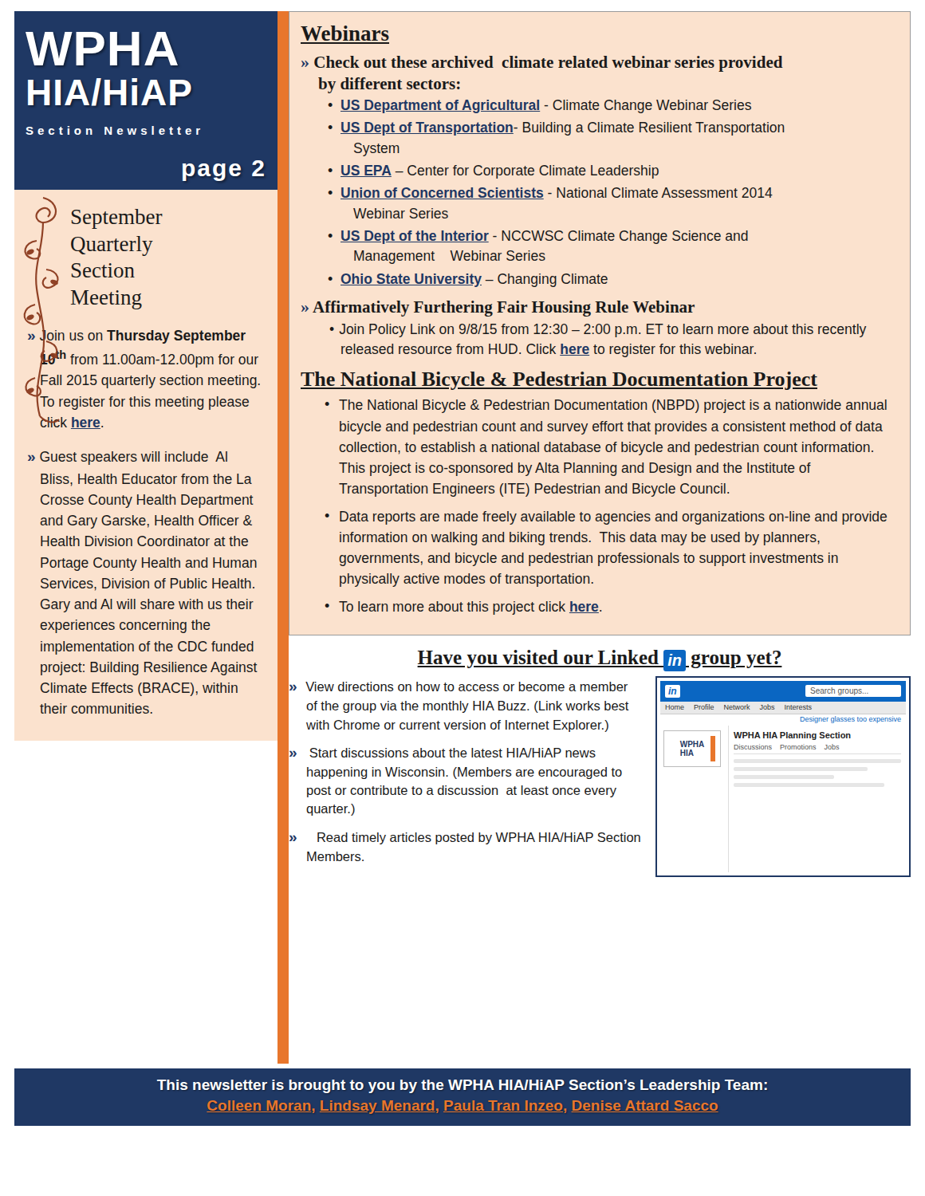WPHA
HIA/HiAP
Section Newsletter
page 2
September
Quarterly
Section
Meeting
» Join us on Thursday September 10th from 11.00am-12.00pm for our Fall 2015 quarterly section meeting. To register for this meeting please click here.
» Guest speakers will include Al Bliss, Health Educator from the La Crosse County Health Department and Gary Garske, Health Officer & Health Division Coordinator at the Portage County Health and Human Services, Division of Public Health. Gary and Al will share with us their experiences concerning the implementation of the CDC funded project: Building Resilience Against Climate Effects (BRACE), within their communities.
Webinars
» Check out these archived climate related webinar series provided
by different sectors:
US Department of Agricultural - Climate Change Webinar Series
US Dept of Transportation- Building a Climate Resilient Transportation System
US EPA – Center for Corporate Climate Leadership
Union of Concerned Scientists - National Climate Assessment 2014 Webinar Series
US Dept of the Interior - NCCWSC Climate Change Science and Management Webinar Series
Ohio State University – Changing Climate
» Affirmatively Furthering Fair Housing Rule Webinar
Join Policy Link on 9/8/15 from 12:30 – 2:00 p.m. ET to learn more about this recently released resource from HUD. Click here to register for this webinar.
The National Bicycle & Pedestrian Documentation Project
The National Bicycle & Pedestrian Documentation (NBPD) project is a nationwide annual bicycle and pedestrian count and survey effort that provides a consistent method of data collection, to establish a national database of bicycle and pedestrian count information. This project is co-sponsored by Alta Planning and Design and the Institute of Transportation Engineers (ITE) Pedestrian and Bicycle Council.
Data reports are made freely available to agencies and organizations on-line and provide information on walking and biking trends. This data may be used by planners, governments, and bicycle and pedestrian professionals to support investments in physically active modes of transportation.
To learn more about this project click here.
Have you visited our Linked in group yet?
» View directions on how to access or become a member of the group via the monthly HIA Buzz. (Link works best with Chrome or current version of Internet Explorer.)
» Start discussions about the latest HIA/HiAP news happening in Wisconsin. (Members are encouraged to post or contribute to a discussion at least once every quarter.)
» Read timely articles posted by WPHA HIA/HiAP Section Members.
in Search groups...
Home Profile Network Jobs Interests
Designer glasses too expensive
WPHA
HIA
WPHA HIA Planning Section
Discussions Promotions Jobs
This newsletter is brought to you by the WPHA HIA/HiAP Section’s Leadership Team:
Colleen Moran, Lindsay Menard, Paula Tran Inzeo, Denise Attard Sacco